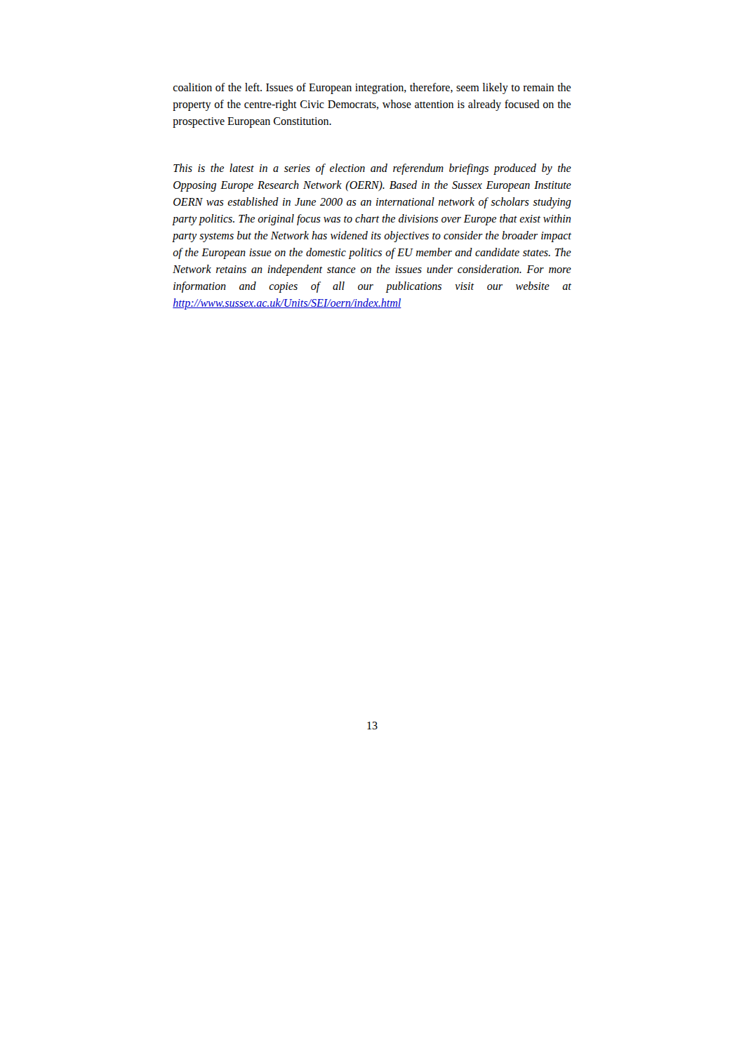coalition of the left. Issues of European integration, therefore, seem likely to remain the property of the centre-right Civic Democrats, whose attention is already focused on the prospective European Constitution.
This is the latest in a series of election and referendum briefings produced by the Opposing Europe Research Network (OERN). Based in the Sussex European Institute OERN was established in June 2000 as an international network of scholars studying party politics. The original focus was to chart the divisions over Europe that exist within party systems but the Network has widened its objectives to consider the broader impact of the European issue on the domestic politics of EU member and candidate states. The Network retains an independent stance on the issues under consideration. For more information and copies of all our publications visit our website at http://www.sussex.ac.uk/Units/SEI/oern/index.html
13